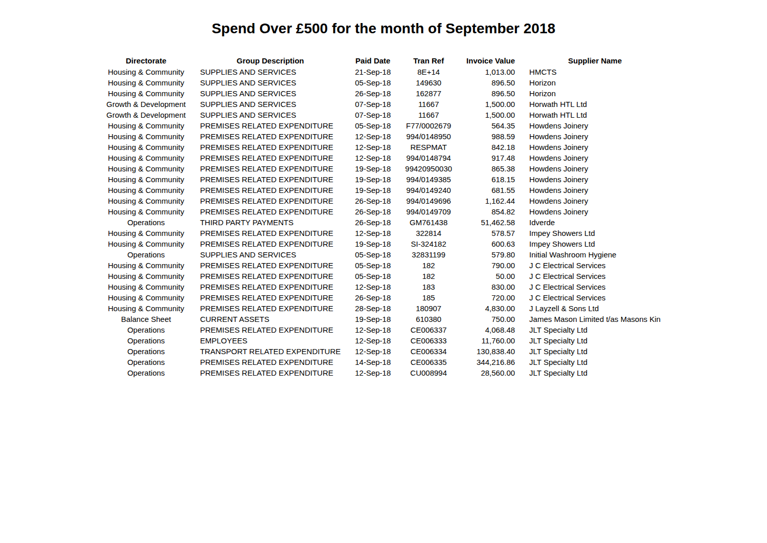Spend Over £500 for the month of September 2018
| Directorate | Group Description | Paid Date | Tran Ref | Invoice Value | Supplier Name |
| --- | --- | --- | --- | --- | --- |
| Housing & Community | SUPPLIES AND SERVICES | 21-Sep-18 | 8E+14 | 1,013.00 | HMCTS |
| Housing & Community | SUPPLIES AND SERVICES | 05-Sep-18 | 149630 | 896.50 | Horizon |
| Housing & Community | SUPPLIES AND SERVICES | 26-Sep-18 | 162877 | 896.50 | Horizon |
| Growth & Development | SUPPLIES AND SERVICES | 07-Sep-18 | 11667 | 1,500.00 | Horwath HTL Ltd |
| Growth & Development | SUPPLIES AND SERVICES | 07-Sep-18 | 11667 | 1,500.00 | Horwath HTL Ltd |
| Housing & Community | PREMISES RELATED EXPENDITURE | 05-Sep-18 | F77/0002679 | 564.35 | Howdens Joinery |
| Housing & Community | PREMISES RELATED EXPENDITURE | 12-Sep-18 | 994/0148950 | 988.59 | Howdens Joinery |
| Housing & Community | PREMISES RELATED EXPENDITURE | 12-Sep-18 | RESPMAT | 842.18 | Howdens Joinery |
| Housing & Community | PREMISES RELATED EXPENDITURE | 12-Sep-18 | 994/0148794 | 917.48 | Howdens Joinery |
| Housing & Community | PREMISES RELATED EXPENDITURE | 19-Sep-18 | 99420950030 | 865.38 | Howdens Joinery |
| Housing & Community | PREMISES RELATED EXPENDITURE | 19-Sep-18 | 994/0149385 | 618.15 | Howdens Joinery |
| Housing & Community | PREMISES RELATED EXPENDITURE | 19-Sep-18 | 994/0149240 | 681.55 | Howdens Joinery |
| Housing & Community | PREMISES RELATED EXPENDITURE | 26-Sep-18 | 994/0149696 | 1,162.44 | Howdens Joinery |
| Housing & Community | PREMISES RELATED EXPENDITURE | 26-Sep-18 | 994/0149709 | 854.82 | Howdens Joinery |
| Operations | THIRD PARTY PAYMENTS | 26-Sep-18 | GM761438 | 51,462.58 | Idverde |
| Housing & Community | PREMISES RELATED EXPENDITURE | 12-Sep-18 | 322814 | 578.57 | Impey Showers Ltd |
| Housing & Community | PREMISES RELATED EXPENDITURE | 19-Sep-18 | SI-324182 | 600.63 | Impey Showers Ltd |
| Operations | SUPPLIES AND SERVICES | 05-Sep-18 | 32831199 | 579.80 | Initial Washroom Hygiene |
| Housing & Community | PREMISES RELATED EXPENDITURE | 05-Sep-18 | 182 | 790.00 | J C Electrical Services |
| Housing & Community | PREMISES RELATED EXPENDITURE | 05-Sep-18 | 182 | 50.00 | J C Electrical Services |
| Housing & Community | PREMISES RELATED EXPENDITURE | 12-Sep-18 | 183 | 830.00 | J C Electrical Services |
| Housing & Community | PREMISES RELATED EXPENDITURE | 26-Sep-18 | 185 | 720.00 | J C Electrical Services |
| Housing & Community | PREMISES RELATED EXPENDITURE | 28-Sep-18 | 180907 | 4,830.00 | J Layzell & Sons Ltd |
| Balance Sheet | CURRENT ASSETS | 19-Sep-18 | 610380 | 750.00 | James Mason Limited t/as Masons Kin |
| Operations | PREMISES RELATED EXPENDITURE | 12-Sep-18 | CE006337 | 4,068.48 | JLT Specialty Ltd |
| Operations | EMPLOYEES | 12-Sep-18 | CE006333 | 11,760.00 | JLT Specialty Ltd |
| Operations | TRANSPORT RELATED EXPENDITURE | 12-Sep-18 | CE006334 | 130,838.40 | JLT Specialty Ltd |
| Operations | PREMISES RELATED EXPENDITURE | 14-Sep-18 | CE006335 | 344,216.86 | JLT Specialty Ltd |
| Operations | PREMISES RELATED EXPENDITURE | 12-Sep-18 | CU008994 | 28,560.00 | JLT Specialty Ltd |